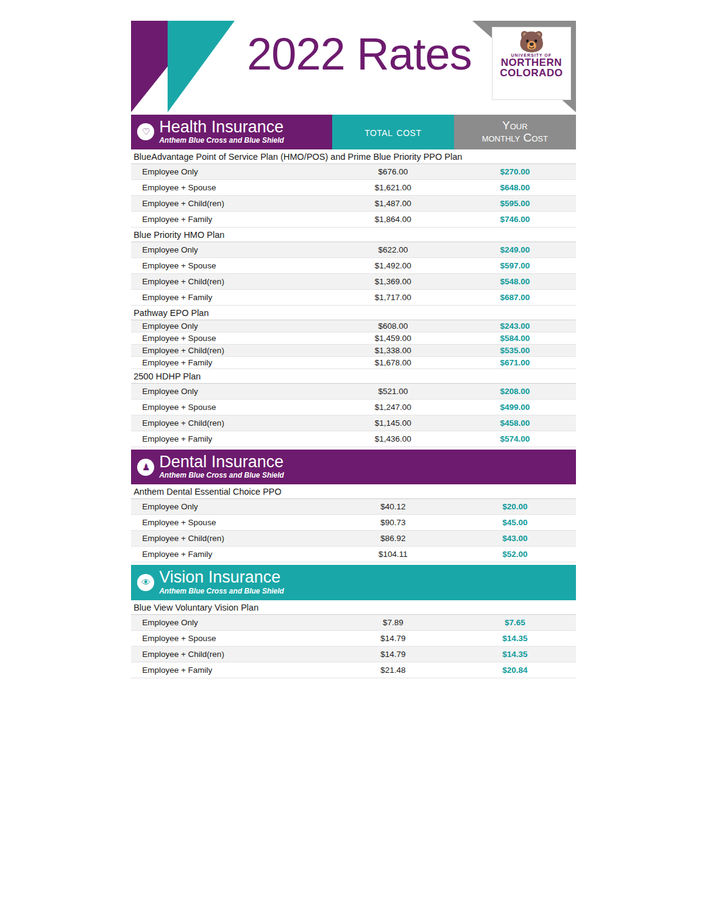2022 Rates
🐻
UNIVERSITY OF
NORTHERN
COLORADO
♡
Health Insurance
Anthem Blue Cross and Blue Shield
Total Cost
Your
monthly Cost
| BlueAdvantage Point of Service Plan (HMO/POS) and Prime Blue Priority PPO Plan |
| Employee Only | $676.00 | $270.00 |
| Employee + Spouse | $1,621.00 | $648.00 |
| Employee + Child(ren) | $1,487.00 | $595.00 |
| Employee + Family | $1,864.00 | $746.00 |
| Blue Priority HMO Plan |
| Employee Only | $622.00 | $249.00 |
| Employee + Spouse | $1,492.00 | $597.00 |
| Employee + Child(ren) | $1,369.00 | $548.00 |
| Employee + Family | $1,717.00 | $687.00 |
| Pathway EPO Plan |
| Employee Only | $608.00 | $243.00 |
| Employee + Spouse | $1,459.00 | $584.00 |
| Employee + Child(ren) | $1,338.00 | $535.00 |
| Employee + Family | $1,678.00 | $671.00 |
| 2500 HDHP Plan |
| Employee Only | $521.00 | $208.00 |
| Employee + Spouse | $1,247.00 | $499.00 |
| Employee + Child(ren) | $1,145.00 | $458.00 |
| Employee + Family | $1,436.00 | $574.00 |
♟
Dental Insurance
Anthem Blue Cross and Blue Shield
| Anthem Dental Essential Choice PPO |
| Employee Only | $40.12 | $20.00 |
| Employee + Spouse | $90.73 | $45.00 |
| Employee + Child(ren) | $86.92 | $43.00 |
| Employee + Family | $104.11 | $52.00 |
👁
Vision Insurance
Anthem Blue Cross and Blue Shield
| Blue View Voluntary Vision Plan |
| Employee Only | $7.89 | $7.65 |
| Employee + Spouse | $14.79 | $14.35 |
| Employee + Child(ren) | $14.79 | $14.35 |
| Employee + Family | $21.48 | $20.84 |